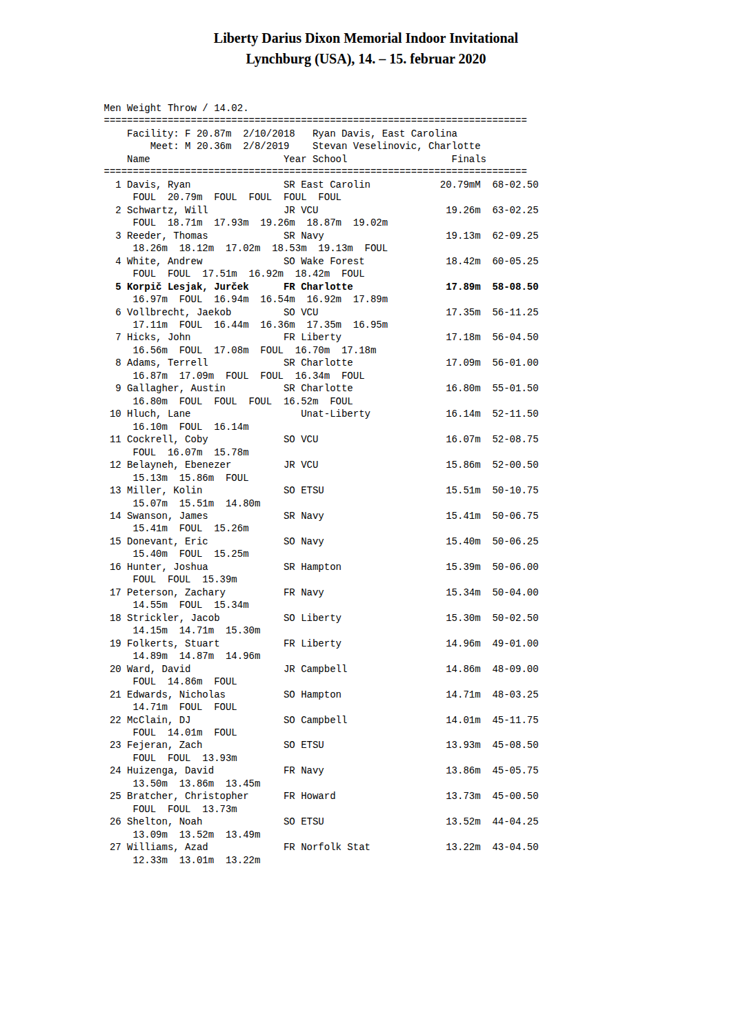Liberty Darius Dixon Memorial Indoor Invitational Lynchburg (USA), 14. – 15. februar 2020
Men Weight Throw / 14.02.
=========================================================================
    Facility: F 20.87m  2/10/2018   Ryan Davis, East Carolina
        Meet: M 20.36m  2/8/2019    Stevan Veselinovic, Charlotte
    Name                       Year School                  Finals
=========================================================================
  1 Davis, Ryan                SR East Carolin            20.79mM  68-02.50
     FOUL  20.79m  FOUL  FOUL  FOUL  FOUL
  2 Schwartz, Will             JR VCU                      19.26m  63-02.25
     FOUL  18.71m  17.93m  19.26m  18.87m  19.02m
  3 Reeder, Thomas             SR Navy                     19.13m  62-09.25
     18.26m  18.12m  17.02m  18.53m  19.13m  FOUL
  4 White, Andrew              SO Wake Forest              18.42m  60-05.25
     FOUL  FOUL  17.51m  16.92m  18.42m  FOUL
  5 Korpič Lesjak, Jurček      FR Charlotte                17.89m  58-08.50
     16.97m  FOUL  16.94m  16.54m  16.92m  17.89m
  6 Vollbrecht, Jaekob         SO VCU                      17.35m  56-11.25
     17.11m  FOUL  16.44m  16.36m  17.35m  16.95m
  7 Hicks, John                FR Liberty                  17.18m  56-04.50
     16.56m  FOUL  17.08m  FOUL  16.70m  17.18m
  8 Adams, Terrell             SR Charlotte                17.09m  56-01.00
     16.87m  17.09m  FOUL  FOUL  16.34m  FOUL
  9 Gallagher, Austin          SR Charlotte                16.80m  55-01.50
     16.80m  FOUL  FOUL  FOUL  16.52m  FOUL
 10 Hluch, Lane                   Unat-Liberty             16.14m  52-11.50
     16.10m  FOUL  16.14m
 11 Cockrell, Coby             SO VCU                      16.07m  52-08.75
     FOUL  16.07m  15.78m
 12 Belayneh, Ebenezer         JR VCU                      15.86m  52-00.50
     15.13m  15.86m  FOUL
 13 Miller, Kolin              SO ETSU                     15.51m  50-10.75
     15.07m  15.51m  14.80m
 14 Swanson, James             SR Navy                     15.41m  50-06.75
     15.41m  FOUL  15.26m
 15 Donevant, Eric             SO Navy                     15.40m  50-06.25
     15.40m  FOUL  15.25m
 16 Hunter, Joshua             SR Hampton                  15.39m  50-06.00
     FOUL  FOUL  15.39m
 17 Peterson, Zachary          FR Navy                     15.34m  50-04.00
     14.55m  FOUL  15.34m
 18 Strickler, Jacob           SO Liberty                  15.30m  50-02.50
     14.15m  14.71m  15.30m
 19 Folkerts, Stuart           FR Liberty                  14.96m  49-01.00
     14.89m  14.87m  14.96m
 20 Ward, David                JR Campbell                 14.86m  48-09.00
     FOUL  14.86m  FOUL
 21 Edwards, Nicholas          SO Hampton                  14.71m  48-03.25
     14.71m  FOUL  FOUL
 22 McClain, DJ                SO Campbell                 14.01m  45-11.75
     FOUL  14.01m  FOUL
 23 Fejeran, Zach              SO ETSU                     13.93m  45-08.50
     FOUL  FOUL  13.93m
 24 Huizenga, David            FR Navy                     13.86m  45-05.75
     13.50m  13.86m  13.45m
 25 Bratcher, Christopher      FR Howard                   13.73m  45-00.50
     FOUL  FOUL  13.73m
 26 Shelton, Noah              SO ETSU                     13.52m  44-04.25
     13.09m  13.52m  13.49m
 27 Williams, Azad             FR Norfolk Stat             13.22m  43-04.50
     12.33m  13.01m  13.22m